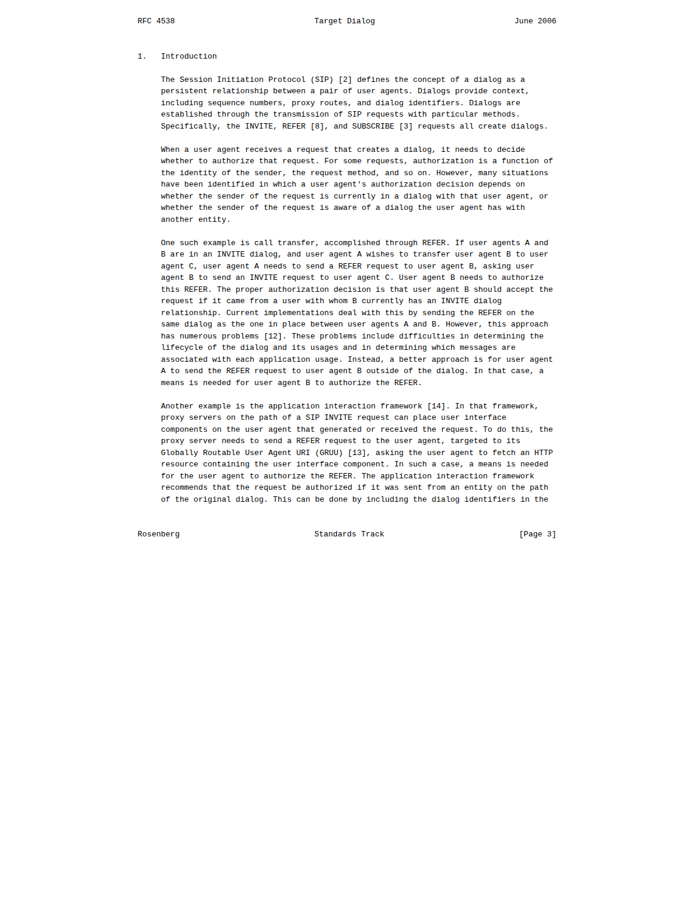RFC 4538 Target Dialog June 2006
1. Introduction
The Session Initiation Protocol (SIP) [2] defines the concept of a dialog as a persistent relationship between a pair of user agents. Dialogs provide context, including sequence numbers, proxy routes, and dialog identifiers. Dialogs are established through the transmission of SIP requests with particular methods. Specifically, the INVITE, REFER [8], and SUBSCRIBE [3] requests all create dialogs.
When a user agent receives a request that creates a dialog, it needs to decide whether to authorize that request. For some requests, authorization is a function of the identity of the sender, the request method, and so on. However, many situations have been identified in which a user agent's authorization decision depends on whether the sender of the request is currently in a dialog with that user agent, or whether the sender of the request is aware of a dialog the user agent has with another entity.
One such example is call transfer, accomplished through REFER. If user agents A and B are in an INVITE dialog, and user agent A wishes to transfer user agent B to user agent C, user agent A needs to send a REFER request to user agent B, asking user agent B to send an INVITE request to user agent C. User agent B needs to authorize this REFER. The proper authorization decision is that user agent B should accept the request if it came from a user with whom B currently has an INVITE dialog relationship. Current implementations deal with this by sending the REFER on the same dialog as the one in place between user agents A and B. However, this approach has numerous problems [12]. These problems include difficulties in determining the lifecycle of the dialog and its usages and in determining which messages are associated with each application usage. Instead, a better approach is for user agent A to send the REFER request to user agent B outside of the dialog. In that case, a means is needed for user agent B to authorize the REFER.
Another example is the application interaction framework [14]. In that framework, proxy servers on the path of a SIP INVITE request can place user interface components on the user agent that generated or received the request. To do this, the proxy server needs to send a REFER request to the user agent, targeted to its Globally Routable User Agent URI (GRUU) [13], asking the user agent to fetch an HTTP resource containing the user interface component. In such a case, a means is needed for the user agent to authorize the REFER. The application interaction framework recommends that the request be authorized if it was sent from an entity on the path of the original dialog. This can be done by including the dialog identifiers in the
Rosenberg Standards Track [Page 3]